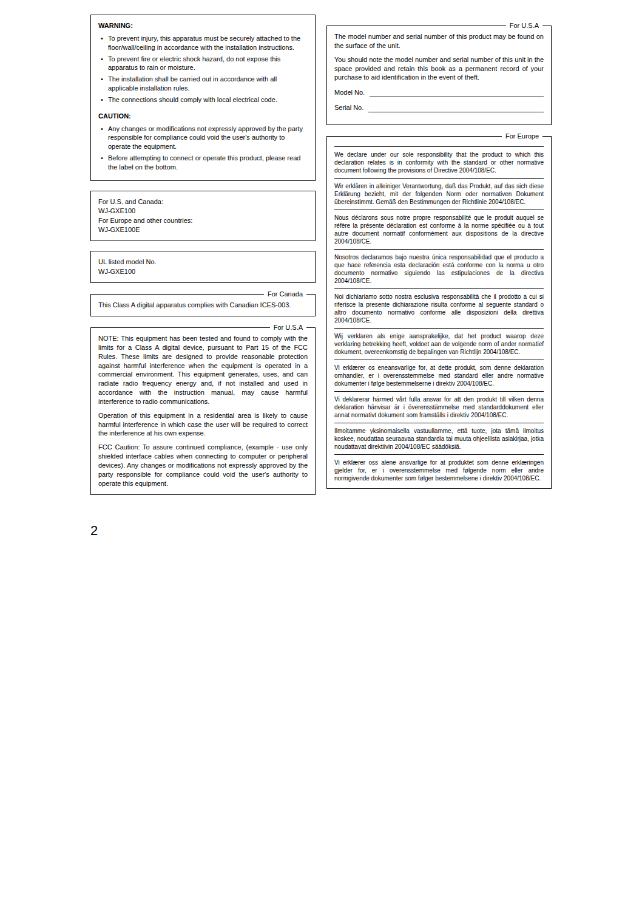WARNING:
To prevent injury, this apparatus must be securely attached to the floor/wall/ceiling in accordance with the installation instructions.
To prevent fire or electric shock hazard, do not expose this apparatus to rain or moisture.
The installation shall be carried out in accordance with all applicable installation rules.
The connections should comply with local electrical code.
CAUTION:
Any changes or modifications not expressly approved by the party responsible for compliance could void the user's authority to operate the equipment.
Before attempting to connect or operate this product, please read the label on the bottom.
For U.S. and Canada:
WJ-GXE100
For Europe and other countries:
WJ-GXE100E
UL listed model No.
WJ-GXE100
For Canada
This Class A digital apparatus complies with Canadian ICES-003.
For U.S.A
NOTE: This equipment has been tested and found to comply with the limits for a Class A digital device, pursuant to Part 15 of the FCC Rules. These limits are designed to provide reasonable protection against harmful interference when the equipment is operated in a commercial environment. This equipment generates, uses, and can radiate radio frequency energy and, if not installed and used in accordance with the instruction manual, may cause harmful interference to radio communications.
Operation of this equipment in a residential area is likely to cause harmful interference in which case the user will be required to correct the interference at his own expense.
FCC Caution: To assure continued compliance, (example - use only shielded interface cables when connecting to computer or peripheral devices). Any changes or modifications not expressly approved by the party responsible for compliance could void the user's authority to operate this equipment.
For U.S.A
The model number and serial number of this product may be found on the surface of the unit.
You should note the model number and serial number of this unit in the space provided and retain this book as a permanent record of your purchase to aid identification in the event of theft.
Model No.
Serial No.
For Europe
We declare under our sole responsibility that the product to which this declaration relates is in conformity with the standard or other normative document following the provisions of Directive 2004/108/EC.
Wir erklären in alleiniger Verantwortung, daß das Produkt, auf das sich diese Erklärung bezieht, mit der folgenden Norm oder normativen Dokument übereinstimmt. Gemäß den Bestimmungen der Richtlinie 2004/108/EC.
Nous déclarons sous notre propre responsabilité que le produit auquel se réfère la présente déclaration est conforme á la norme spécifiée ou à tout autre document normatif conformément aux dispositions de la directive 2004/108/CE.
Nosotros declaramos bajo nuestra única responsabilidad que el producto a que hace referencia esta declaración está conforme con la norma u otro documento normativo siguiendo las estipulaciones de la directiva 2004/108/CE.
Noi dichiariamo sotto nostra esclusiva responsabilità che il prodotto a cui si riferisce la presente dichiarazione risulta conforme al seguente standard o altro documento normativo conforme alle disposizioni della direttiva 2004/108/CE.
Wij verklaren als enige aansprakelijke, dat het product waarop deze verklaring betrekking heeft, voldoet aan de volgende norm of ander normatief dokument, overeenkomstig de bepalingen van Richtlijn 2004/108/EC.
Vi erklærer os eneansvarlige for, at dette produkt, som denne deklaration omhandler, er i overensstemmelse med standard eller andre normative dokumenter i følge bestemmelserne i direktiv 2004/108/EC.
Vi deklarerar härmed vårt fulla ansvar för att den produkt till vilken denna deklaration hänvisar är i överensstämmelse med standarddokument eller annat normativt dokument som framställs i direktiv 2004/108/EC.
Ilmoitamme yksinomaisella vastuullamme, että tuote, jota tämä ilmoitus koskee, noudattaa seuraavaa standardia tai muuta ohjeellista asiakirjaa, jotka noudattavat direktiivin 2004/108/EC säädöksiä.
Vi erklærer oss alene ansvarlige for at produktet som denne erklæringen gjelder for, er i overensstemmelse med følgende norm eller andre normgivende dokumenter som følger bestemmelsene i direktiv 2004/108/EC.
2